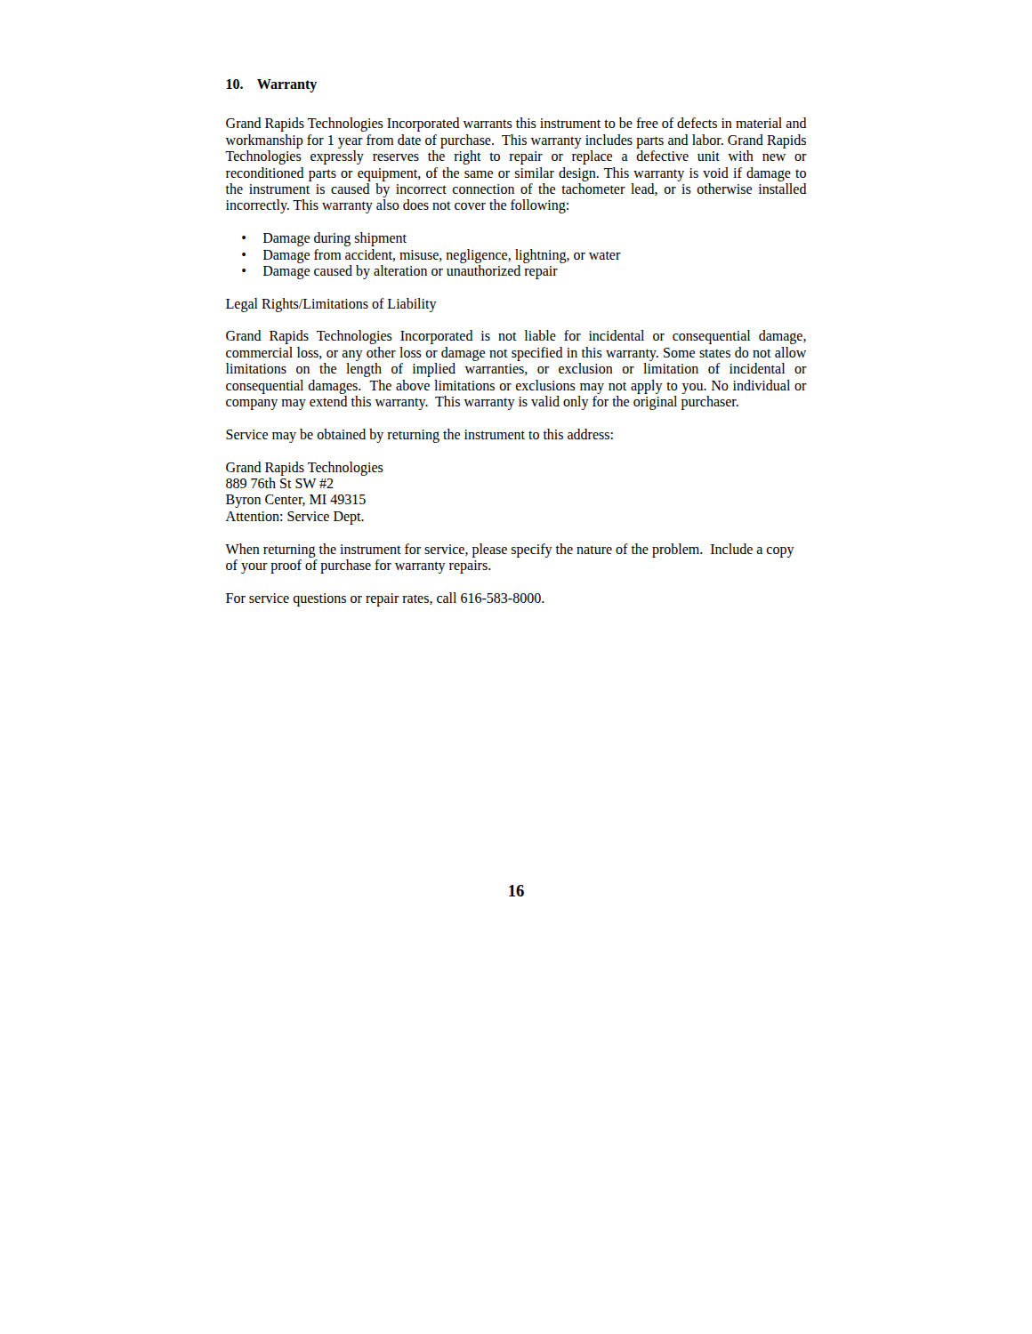10. Warranty
Grand Rapids Technologies Incorporated warrants this instrument to be free of defects in material and workmanship for 1 year from date of purchase. This warranty includes parts and labor. Grand Rapids Technologies expressly reserves the right to repair or replace a defective unit with new or reconditioned parts or equipment, of the same or similar design. This warranty is void if damage to the instrument is caused by incorrect connection of the tachometer lead, or is otherwise installed incorrectly. This warranty also does not cover the following:
Damage during shipment
Damage from accident, misuse, negligence, lightning, or water
Damage caused by alteration or unauthorized repair
Legal Rights/Limitations of Liability
Grand Rapids Technologies Incorporated is not liable for incidental or consequential damage, commercial loss, or any other loss or damage not specified in this warranty. Some states do not allow limitations on the length of implied warranties, or exclusion or limitation of incidental or consequential damages. The above limitations or exclusions may not apply to you. No individual or company may extend this warranty. This warranty is valid only for the original purchaser.
Service may be obtained by returning the instrument to this address:
Grand Rapids Technologies
889 76th St SW #2
Byron Center, MI 49315
Attention: Service Dept.
When returning the instrument for service, please specify the nature of the problem. Include a copy of your proof of purchase for warranty repairs.
For service questions or repair rates, call 616-583-8000.
16